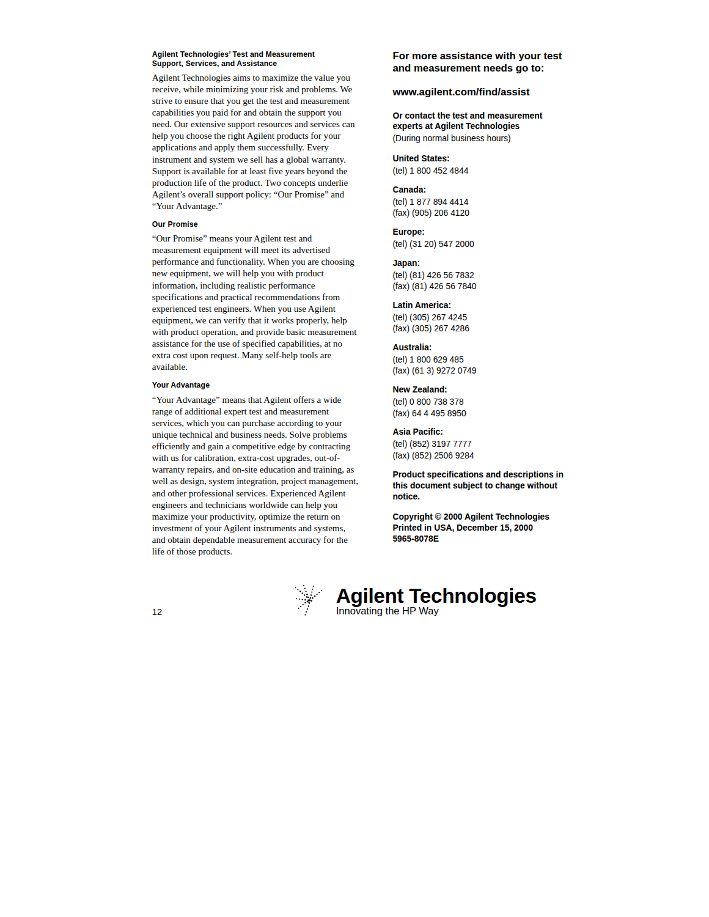Agilent Technologies’ Test and Measurement
Support, Services, and Assistance
Agilent Technologies aims to maximize the value you receive, while minimizing your risk and problems. We strive to ensure that you get the test and measurement capabilities you paid for and obtain the support you need. Our extensive support resources and services can help you choose the right Agilent products for your applications and apply them successfully. Every instrument and system we sell has a global warranty. Support is available for at least five years beyond the production life of the product. Two concepts underlie Agilent’s overall support policy: “Our Promise” and “Your Advantage.”
Our Promise
“Our Promise” means your Agilent test and measurement equipment will meet its advertised performance and functionality. When you are choosing new equipment, we will help you with product information, including realistic performance specifications and practical recommendations from experienced test engineers. When you use Agilent equipment, we can verify that it works properly, help with product operation, and provide basic measurement assistance for the use of specified capabilities, at no extra cost upon request. Many self-help tools are available.
Your Advantage
“Your Advantage” means that Agilent offers a wide range of additional expert test and measurement services, which you can purchase according to your unique technical and business needs. Solve problems efficiently and gain a competitive edge by contracting with us for calibration, extra-cost upgrades, out-of-warranty repairs, and on-site education and training, as well as design, system integration, project management, and other professional services. Experienced Agilent engineers and technicians worldwide can help you maximize your productivity, optimize the return on investment of your Agilent instruments and systems, and obtain dependable measurement accuracy for the life of those products.
For more assistance with your test and measurement needs go to:
www.agilent.com/find/assist
Or contact the test and measurement experts at Agilent Technologies
(During normal business hours)
United States:
(tel) 1 800 452 4844
Canada:
(tel) 1 877 894 4414
(fax) (905) 206 4120
Europe:
(tel) (31 20) 547 2000
Japan:
(tel) (81) 426 56 7832
(fax) (81) 426 56 7840
Latin America:
(tel) (305) 267 4245
(fax) (305) 267 4286
Australia:
(tel) 1 800 629 485
(fax) (61 3) 9272 0749
New Zealand:
(tel) 0 800 738 378
(fax) 64 4 495 8950
Asia Pacific:
(tel) (852) 3197 7777
(fax) (852) 2506 9284
Product specifications and descriptions in this document subject to change without notice.
Copyright © 2000 Agilent Technologies
Printed in USA, December 15, 2000
5965-8078E
12
Agilent Technologies Innovating the HP Way